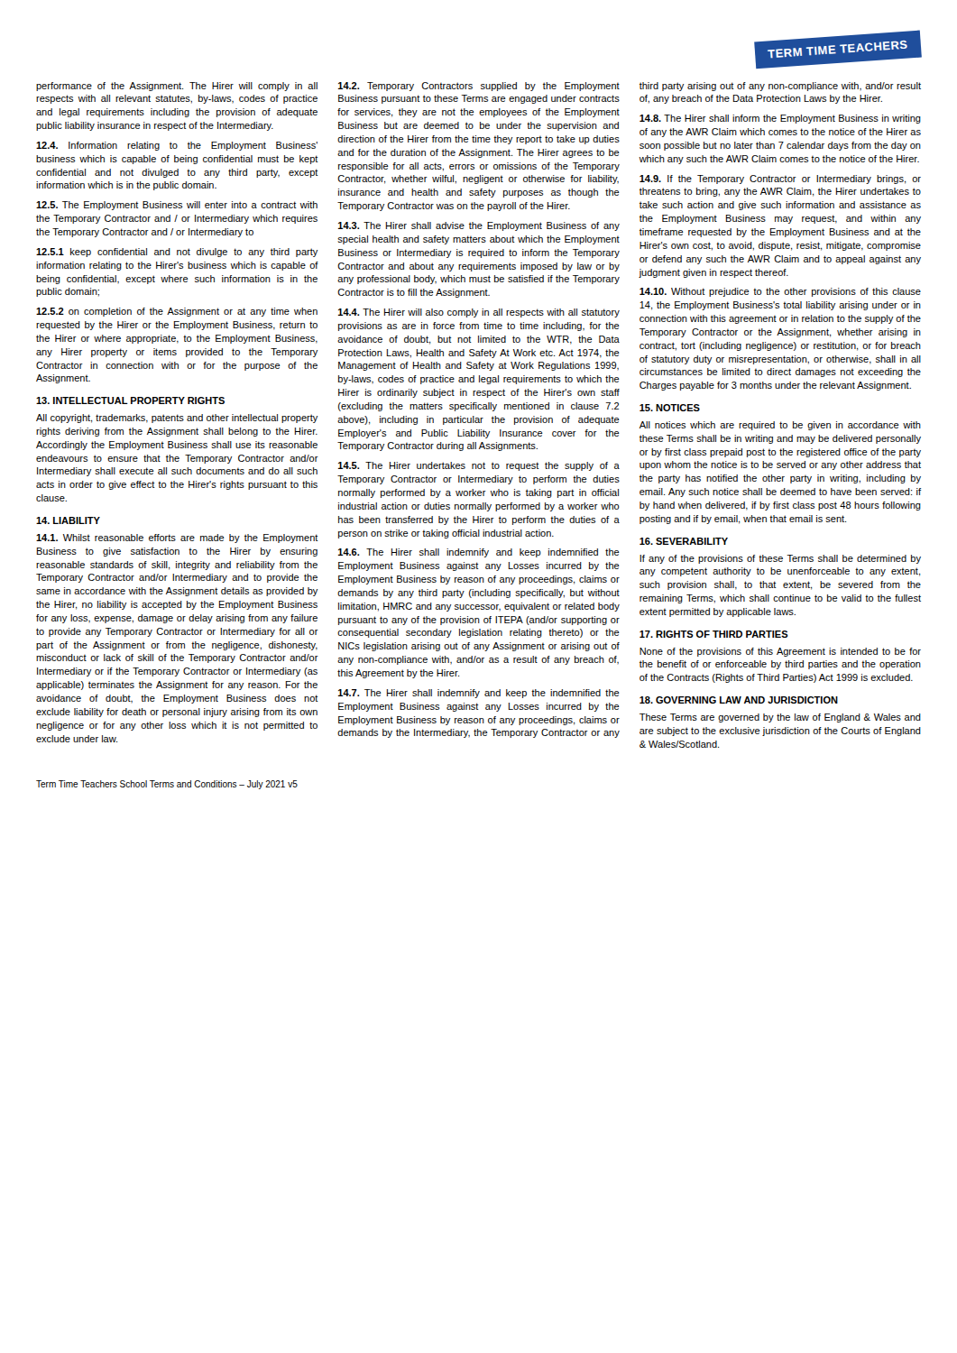TERM TIME TEACHERS
performance of the Assignment. The Hirer will comply in all respects with all relevant statutes, by-laws, codes of practice and legal requirements including the provision of adequate public liability insurance in respect of the Intermediary.
12.4. Information relating to the Employment Business' business which is capable of being confidential must be kept confidential and not divulged to any third party, except information which is in the public domain.
12.5. The Employment Business will enter into a contract with the Temporary Contractor and / or Intermediary which requires the Temporary Contractor and / or Intermediary to
12.5.1 keep confidential and not divulge to any third party information relating to the Hirer's business which is capable of being confidential, except where such information is in the public domain;
12.5.2 on completion of the Assignment or at any time when requested by the Hirer or the Employment Business, return to the Hirer or where appropriate, to the Employment Business, any Hirer property or items provided to the Temporary Contractor in connection with or for the purpose of the Assignment.
13. Intellectual Property Rights
All copyright, trademarks, patents and other intellectual property rights deriving from the Assignment shall belong to the Hirer. Accordingly the Employment Business shall use its reasonable endeavours to ensure that the Temporary Contractor and/or Intermediary shall execute all such documents and do all such acts in order to give effect to the Hirer's rights pursuant to this clause.
14. Liability
14.1. Whilst reasonable efforts are made by the Employment Business to give satisfaction to the Hirer by ensuring reasonable standards of skill, integrity and reliability from the Temporary Contractor and/or Intermediary and to provide the same in accordance with the Assignment details as provided by the Hirer, no liability is accepted by the Employment Business for any loss, expense, damage or delay arising from any failure to provide any Temporary Contractor or Intermediary for all or part of the Assignment or from the negligence, dishonesty, misconduct or lack of skill of the Temporary Contractor and/or Intermediary or if the Temporary Contractor or Intermediary (as applicable) terminates the Assignment for any reason. For the avoidance of doubt, the Employment Business does not exclude liability for death or personal injury arising from its own negligence or for any other loss which it is not permitted to exclude under law.
14.2. Temporary Contractors supplied by the Employment Business pursuant to these Terms are engaged under contracts for services, they are not the employees of the Employment Business but are deemed to be under the supervision and direction of the Hirer from the time they report to take up duties and for the duration of the Assignment. The Hirer agrees to be responsible for all acts, errors or omissions of the Temporary Contractor, whether wilful, negligent or otherwise for liability, insurance and health and safety purposes as though the Temporary Contractor was on the payroll of the Hirer.
14.3. The Hirer shall advise the Employment Business of any special health and safety matters about which the Employment Business or Intermediary is required to inform the Temporary Contractor and about any requirements imposed by law or by any professional body, which must be satisfied if the Temporary Contractor is to fill the Assignment.
14.4. The Hirer will also comply in all respects with all statutory provisions as are in force from time to time including, for the avoidance of doubt, but not limited to the WTR, the Data Protection Laws, Health and Safety At Work etc. Act 1974, the Management of Health and Safety at Work Regulations 1999, by-laws, codes of practice and legal requirements to which the Hirer is ordinarily subject in respect of the Hirer's own staff (excluding the matters specifically mentioned in clause 7.2 above), including in particular the provision of adequate Employer's and Public Liability Insurance cover for the Temporary Contractor during all Assignments.
14.5. The Hirer undertakes not to request the supply of a Temporary Contractor or Intermediary to perform the duties normally performed by a worker who is taking part in official industrial action or duties normally performed by a worker who has been transferred by the Hirer to perform the duties of a person on strike or taking official industrial action.
14.6. The Hirer shall indemnify and keep indemnified the Employment Business against any Losses incurred by the Employment Business by reason of any proceedings, claims or demands by any third party (including specifically, but without limitation, HMRC and any successor, equivalent or related body pursuant to any of the provision of ITEPA (and/or supporting or consequential secondary legislation relating thereto) or the NICs legislation arising out of any Assignment or arising out of any non-compliance with, and/or as a result of any breach of, this Agreement by the Hirer.
14.7. The Hirer shall indemnify and keep the indemnified the Employment Business against any Losses incurred by the Employment Business by reason of any proceedings, claims or demands by the Intermediary, the Temporary Contractor or any third party arising out of any non-compliance with, and/or result of, any breach of the Data Protection Laws by the Hirer.
14.8. The Hirer shall inform the Employment Business in writing of any the AWR Claim which comes to the notice of the Hirer as soon possible but no later than 7 calendar days from the day on which any such the AWR Claim comes to the notice of the Hirer.
14.9. If the Temporary Contractor or Intermediary brings, or threatens to bring, any the AWR Claim, the Hirer undertakes to take such action and give such information and assistance as the Employment Business may request, and within any timeframe requested by the Employment Business and at the Hirer's own cost, to avoid, dispute, resist, mitigate, compromise or defend any such the AWR Claim and to appeal against any judgment given in respect thereof.
14.10. Without prejudice to the other provisions of this clause 14, the Employment Business's total liability arising under or in connection with this agreement or in relation to the supply of the Temporary Contractor or the Assignment, whether arising in contract, tort (including negligence) or restitution, or for breach of statutory duty or misrepresentation, or otherwise, shall in all circumstances be limited to direct damages not exceeding the Charges payable for 3 months under the relevant Assignment.
15. Notices
All notices which are required to be given in accordance with these Terms shall be in writing and may be delivered personally or by first class prepaid post to the registered office of the party upon whom the notice is to be served or any other address that the party has notified the other party in writing, including by email. Any such notice shall be deemed to have been served: if by hand when delivered, if by first class post 48 hours following posting and if by email, when that email is sent.
16. Severability
If any of the provisions of these Terms shall be determined by any competent authority to be unenforceable to any extent, such provision shall, to that extent, be severed from the remaining Terms, which shall continue to be valid to the fullest extent permitted by applicable laws.
17. Rights of Third Parties
None of the provisions of this Agreement is intended to be for the benefit of or enforceable by third parties and the operation of the Contracts (Rights of Third Parties) Act 1999 is excluded.
18. Governing Law and Jurisdiction
These Terms are governed by the law of England & Wales and are subject to the exclusive jurisdiction of the Courts of England & Wales/Scotland.
Term Time Teachers School Terms and Conditions – July 2021 v5